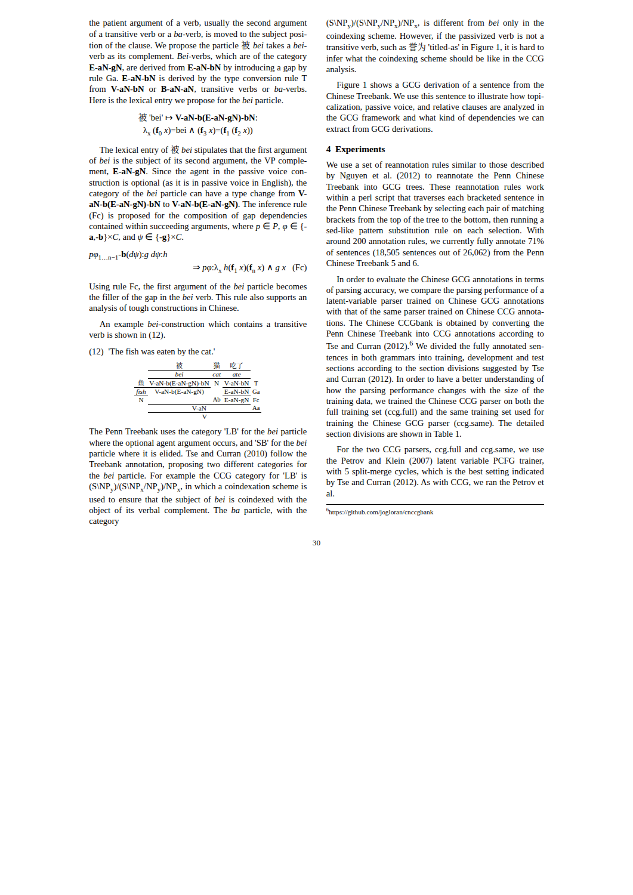the patient argument of a verb, usually the second argument of a transitive verb or a ba-verb, is moved to the subject position of the clause. We propose the particle 被 bei takes a bei-verb as its complement. Bei-verbs, which are of the category E-aN-gN, are derived from E-aN-bN by introducing a gap by rule Ga. E-aN-bN is derived by the type conversion rule T from V-aN-bN or B-aN-aN, transitive verbs or ba-verbs. Here is the lexical entry we propose for the bei particle.
被 'bei' ↦ V-aN-b(E-aN-gN)-bN: λx (f 0 x)=bei ∧ (f 3 x)=(f 1 (f 2 x))
The lexical entry of 被 bei stipulates that the first argument of bei is the subject of its second argument, the VP complement, E-aN-gN. Since the agent in the passive voice construction is optional (as it is in passive voice in English), the category of the bei particle can have a type change from V-aN-b(E-aN-gN)-bN to V-aN-b(E-aN-gN). The inference rule (Fc) is proposed for the composition of gap dependencies contained within succeeding arguments, where p ∈ P, φ ∈ {-a,-b}×C, and ψ ∈ {-g}×C.
pφ 1…n−1-b(dψ):g dψ:h ⇒ pφ:λx h(f 1 x)(fn x) ∧ g x (Fc)
Using rule Fc, the first argument of the bei particle becomes the filler of the gap in the bei verb. This rule also supports an analysis of tough constructions in Chinese.
An example bei-construction which contains a transitive verb is shown in (12).
(12)'The fish was eaten by the cat.'
| | 被 | 猫 | 吃了 | |
| | bei | cat | ate | |
| 鱼 | V-aN-b(E-aN-gN)-bN | N | V-aN-bN | T |
| fish | V-aN-b(E-aN-gN) | | E-aN-bN | Ga |
| N | | Ab | E-aN-gN | Fc |
| | V-aN | Aa |
| | V |
The Penn Treebank uses the category 'LB' for the bei particle where the optional agent argument occurs, and 'SB' for the bei particle where it is elided. Tse and Curran (2010) follow the Treebank annotation, proposing two different categories for the bei particle. For example the CCG category for 'LB' is (S\NPy)/(S\NPx/NPy)/NPx, in which a coindexation scheme is used to ensure that the subject of bei is coindexed with the object of its verbal complement. The ba particle, with the category
(S\NPy)/(S\NPy/NPx)/NPx, is different from bei only in the coindexing scheme. However, if the passivized verb is not a transitive verb, such as 誉为 'titled-as' in Figure 1, it is hard to infer what the coindexing scheme should be like in the CCG analysis.
Figure 1 shows a GCG derivation of a sentence from the Chinese Treebank. We use this sentence to illustrate how topicalization, passive voice, and relative clauses are analyzed in the GCG framework and what kind of dependencies we can extract from GCG derivations.
4 Experiments
We use a set of reannotation rules similar to those described by Nguyen et al. (2012) to reannotate the Penn Chinese Treebank into GCG trees. These reannotation rules work within a perl script that traverses each bracketed sentence in the Penn Chinese Treebank by selecting each pair of matching brackets from the top of the tree to the bottom, then running a sed-like pattern substitution rule on each selection. With around 200 annotation rules, we currently fully annotate 71% of sentences (18,505 sentences out of 26,062) from the Penn Chinese Treebank 5 and 6.
In order to evaluate the Chinese GCG annotations in terms of parsing accuracy, we compare the parsing performance of a latent-variable parser trained on Chinese GCG annotations with that of the same parser trained on Chinese CCG annotations. The Chinese CCGbank is obtained by converting the Penn Chinese Treebank into CCG annotations according to Tse and Curran (2012).6 We divided the fully annotated sentences in both grammars into training, development and test sections according to the section divisions suggested by Tse and Curran (2012). In order to have a better understanding of how the parsing performance changes with the size of the training data, we trained the Chinese CCG parser on both the full training set (ccg.full) and the same training set used for training the Chinese GCG parser (ccg.same). The detailed section divisions are shown in Table 1.
For the two CCG parsers, ccg.full and ccg.same, we use the Petrov and Klein (2007) latent variable PCFG trainer, with 5 split-merge cycles, which is the best setting indicated by Tse and Curran (2012). As with CCG, we ran the Petrov et al.
6https://github.com/jogloran/cnccgbank
30